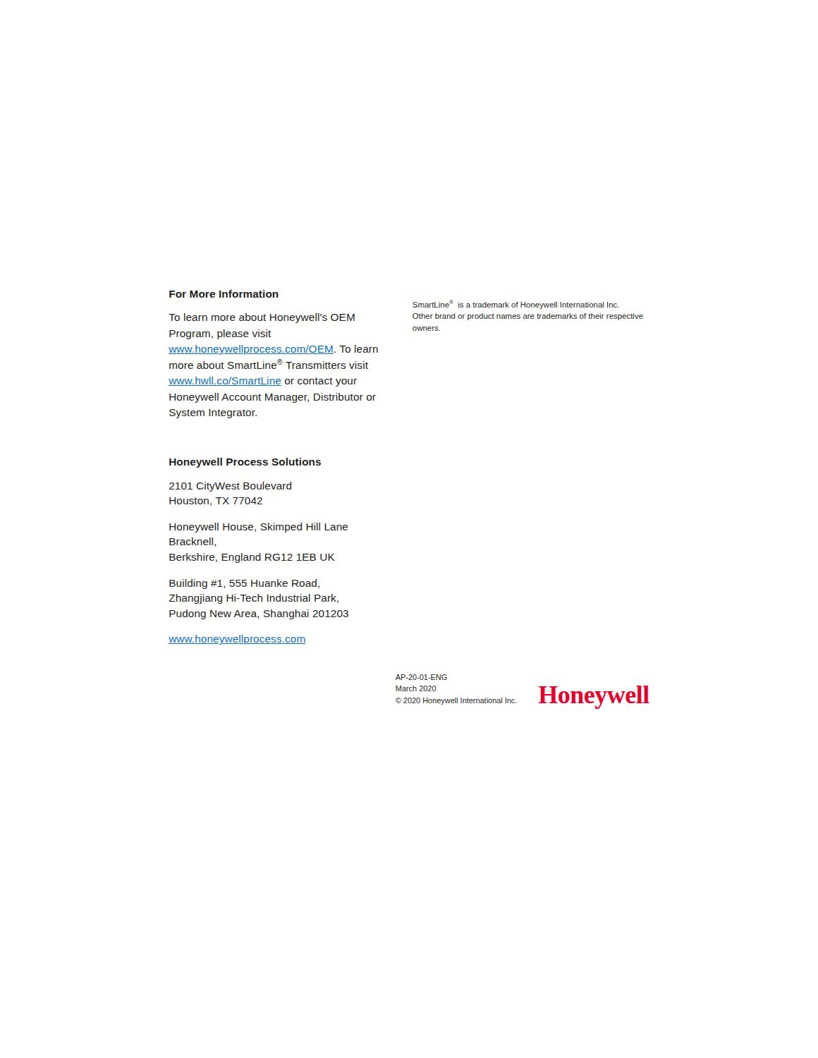For More Information
To learn more about Honeywell's OEM Program, please visit www.honeywellprocess.com/OEM. To learn more about SmartLine® Transmitters visit www.hwll.co/SmartLine or contact your Honeywell Account Manager, Distributor or System Integrator.
Honeywell Process Solutions
2101 CityWest Boulevard
Houston, TX 77042
Honeywell House, Skimped Hill Lane Bracknell,
Berkshire, England RG12 1EB UK
Building #1, 555 Huanke Road,
Zhangjiang Hi-Tech Industrial Park,
Pudong New Area, Shanghai 201203
www.honeywellprocess.com
SmartLine® is a trademark of Honeywell International Inc.
Other brand or product names are trademarks of their respective owners.
AP-20-01-ENG
March 2020
© 2020 Honeywell International Inc.
Honeywell